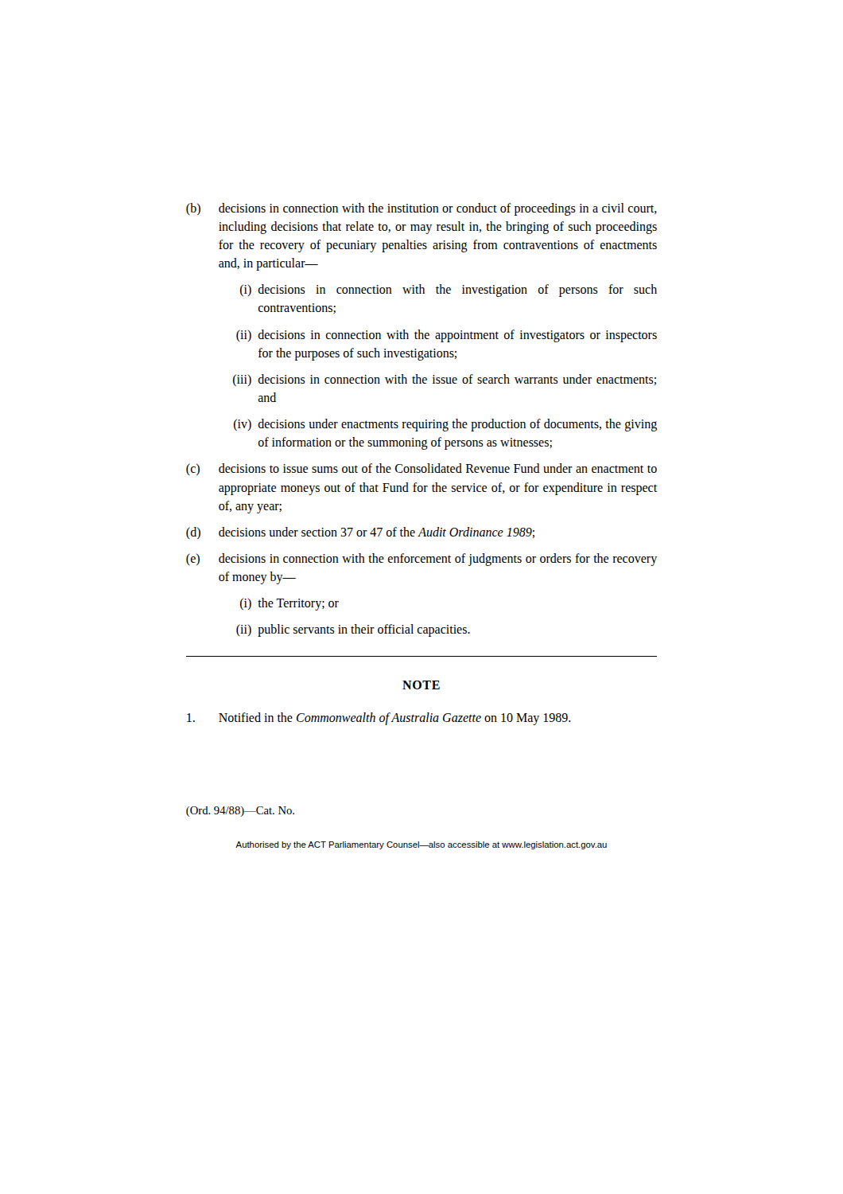(b) decisions in connection with the institution or conduct of proceedings in a civil court, including decisions that relate to, or may result in, the bringing of such proceedings for the recovery of pecuniary penalties arising from contraventions of enactments and, in particular—
(i) decisions in connection with the investigation of persons for such contraventions;
(ii) decisions in connection with the appointment of investigators or inspectors for the purposes of such investigations;
(iii) decisions in connection with the issue of search warrants under enactments; and
(iv) decisions under enactments requiring the production of documents, the giving of information or the summoning of persons as witnesses;
(c) decisions to issue sums out of the Consolidated Revenue Fund under an enactment to appropriate moneys out of that Fund for the service of, or for expenditure in respect of, any year;
(d) decisions under section 37 or 47 of the Audit Ordinance 1989;
(e) decisions in connection with the enforcement of judgments or orders for the recovery of money by—
(i) the Territory; or
(ii) public servants in their official capacities.
NOTE
1. Notified in the Commonwealth of Australia Gazette on 10 May 1989.
(Ord. 94/88)—Cat. No.
Authorised by the ACT Parliamentary Counsel—also accessible at www.legislation.act.gov.au